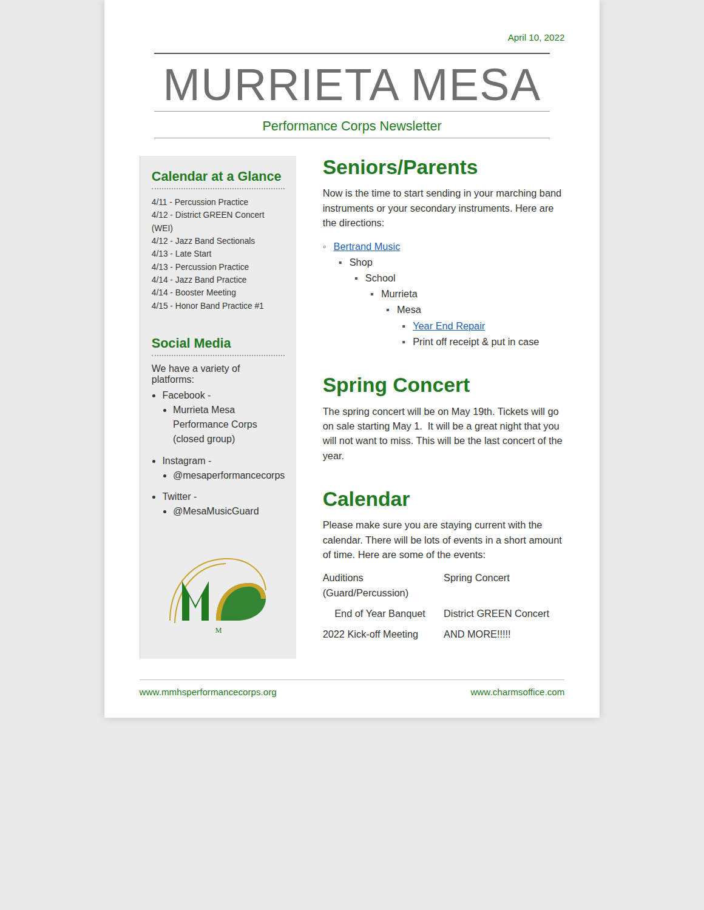April 10, 2022
MURRIETA MESA
Performance Corps Newsletter
Calendar at a Glance
4/11 - Percussion Practice
4/12 - District GREEN Concert (WEI)
4/12 - Jazz Band Sectionals
4/13 - Late Start
4/13 - Percussion Practice
4/14 - Jazz Band Practice
4/14 - Booster Meeting
4/15 - Honor Band Practice #1
Social Media
We have a variety of platforms:
Facebook -
Murrieta Mesa Performance Corps (closed group)
Instagram -
@mesaperformancecorps
Twitter -
@MesaMusicGuard
M
Seniors/Parents
Now is the time to start sending in your marching band instruments or your secondary instruments. Here are the directions:
Bertrand Music
Shop
School
Murrieta
Mesa
Year End Repair
Print off receipt & put in case
Spring Concert
The spring concert will be on May 19th. Tickets will go on sale starting May 1. It will be a great night that you will not want to miss. This will be the last concert of the year.
Calendar
Please make sure you are staying current with the calendar. There will be lots of events in a short amount of time. Here are some of the events:
Auditions (Guard/Percussion)
Spring Concert
End of Year Banquet
District GREEN Concert
2022 Kick-off Meeting
AND MORE!!!!!
www.mmhsperformancecorps.org www.charmsoffice.com